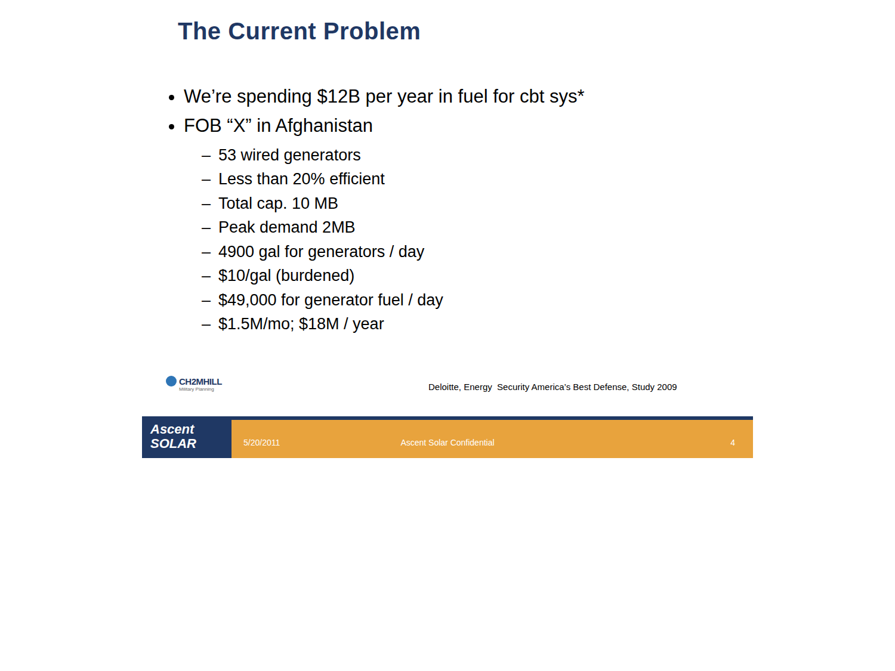The Current Problem
We’re spending $12B per year in fuel for cbt sys*
FOB “X” in Afghanistan
53 wired generators
Less than 20% efficient
Total cap. 10 MB
Peak demand 2MB
4900 gal for generators / day
$10/gal (burdened)
$49,000 for generator fuel / day
$1.5M/mo; $18M / year
CH2MHILL Military Planning
Deloitte, Energy Security America’s Best Defense, Study 2009
Ascent SOLAR
5/20/2011
Ascent Solar Confidential
4